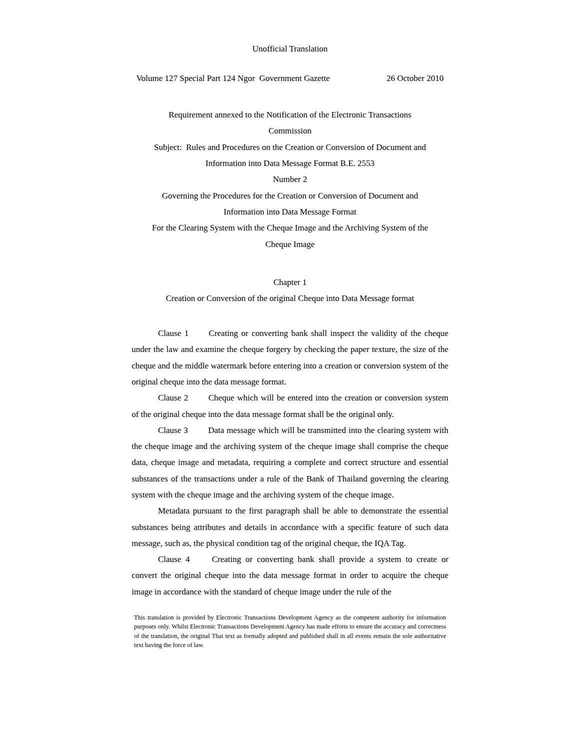Unofficial Translation
Volume 127 Special Part 124 Ngor Government Gazette 26 October 2010
Requirement annexed to the Notification of the Electronic Transactions Commission
Subject: Rules and Procedures on the Creation or Conversion of Document and
Information into Data Message Format B.E. 2553
Number 2
Governing the Procedures for the Creation or Conversion of Document and
Information into Data Message Format
For the Clearing System with the Cheque Image and the Archiving System of the
Cheque Image
Chapter 1
Creation or Conversion of the original Cheque into Data Message format
Clause 1 Creating or converting bank shall inspect the validity of the cheque under the law and examine the cheque forgery by checking the paper texture, the size of the cheque and the middle watermark before entering into a creation or conversion system of the original cheque into the data message format.
Clause 2 Cheque which will be entered into the creation or conversion system of the original cheque into the data message format shall be the original only.
Clause 3 Data message which will be transmitted into the clearing system with the cheque image and the archiving system of the cheque image shall comprise the cheque data, cheque image and metadata, requiring a complete and correct structure and essential substances of the transactions under a rule of the Bank of Thailand governing the clearing system with the cheque image and the archiving system of the cheque image.
Metadata pursuant to the first paragraph shall be able to demonstrate the essential substances being attributes and details in accordance with a specific feature of such data message, such as, the physical condition tag of the original cheque, the IQA Tag.
Clause 4 Creating or converting bank shall provide a system to create or convert the original cheque into the data message format in order to acquire the cheque image in accordance with the standard of cheque image under the rule of the
This translation is provided by Electronic Transactions Development Agency as the competent authority for information purposes only. Whilst Electronic Transactions Development Agency has made efforts to ensure the accuracy and correctness of the translation, the original Thai text as formally adopted and published shall in all events remain the sole authoritative text having the force of law.